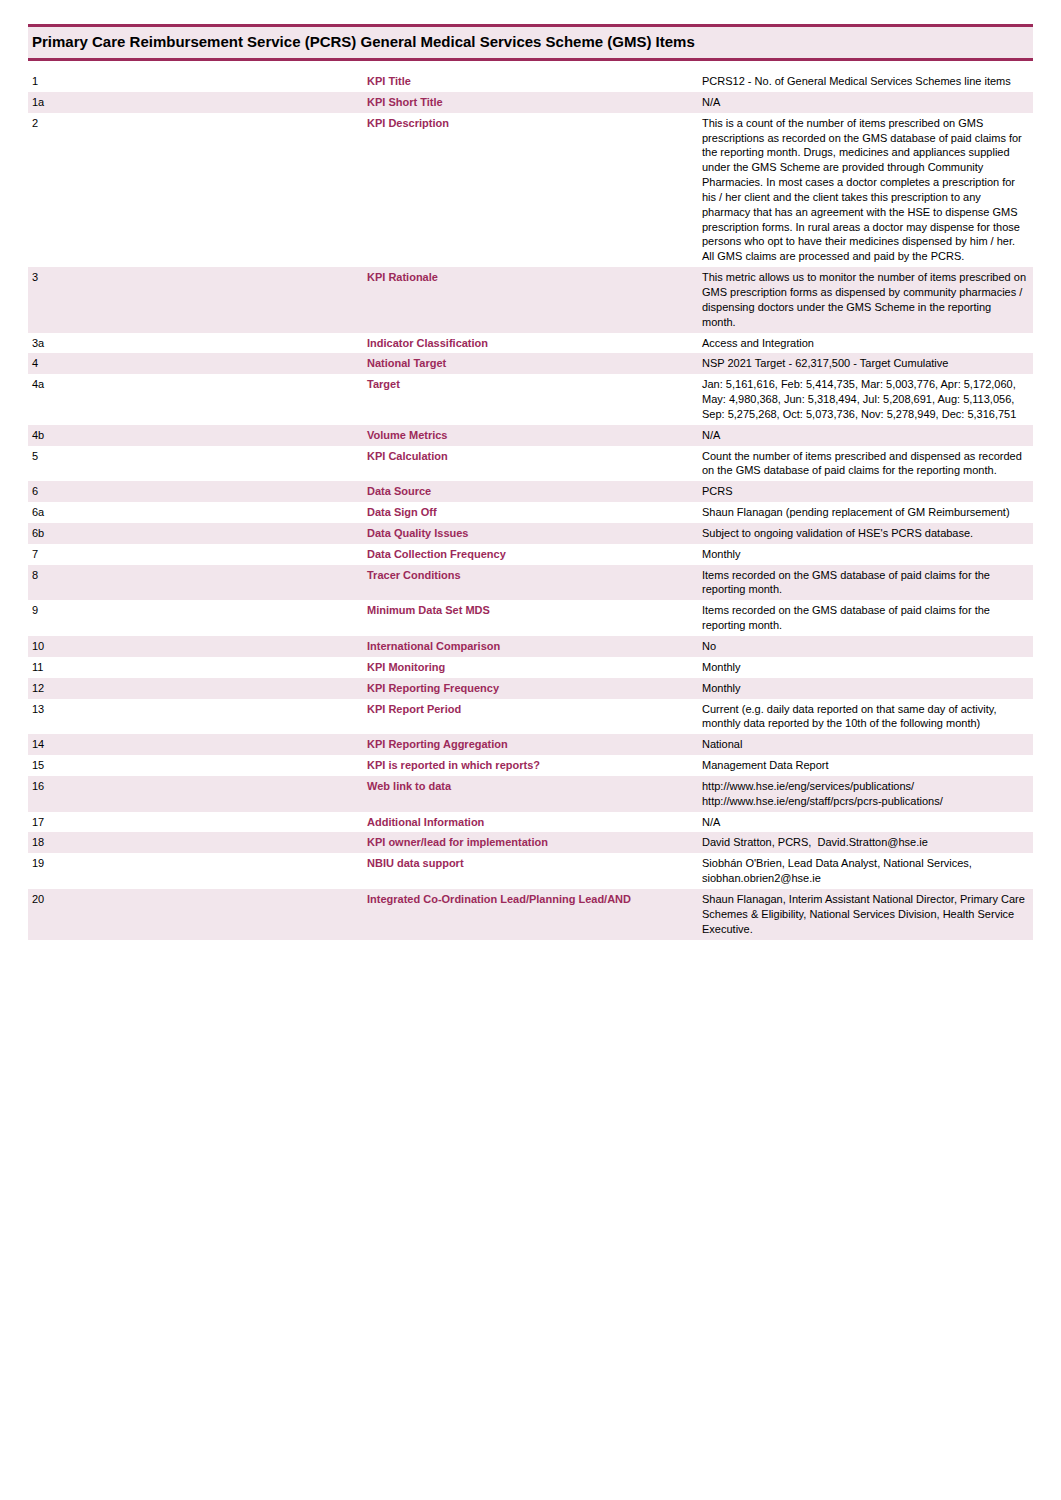Primary Care Reimbursement Service (PCRS) General Medical Services Scheme (GMS) Items
| 1 | KPI Title | PCRS12 - No. of General Medical Services Schemes line items |
| 1a | KPI Short Title | N/A |
| 2 | KPI Description | This is a count of the number of items prescribed on GMS prescriptions as recorded on the GMS database of paid claims for the reporting month. Drugs, medicines and appliances supplied under the GMS Scheme are provided through Community Pharmacies. In most cases a doctor completes a prescription for his / her client and the client takes this prescription to any pharmacy that has an agreement with the HSE to dispense GMS prescription forms. In rural areas a doctor may dispense for those persons who opt to have their medicines dispensed by him / her. All GMS claims are processed and paid by the PCRS. |
| 3 | KPI Rationale | This metric allows us to monitor the number of items prescribed on GMS prescription forms as dispensed by community pharmacies / dispensing doctors under the GMS Scheme in the reporting month. |
| 3a | Indicator Classification | Access and Integration |
| 4 | National Target | NSP 2021 Target - 62,317,500 - Target Cumulative |
| 4a | Target | Jan: 5,161,616, Feb: 5,414,735, Mar: 5,003,776, Apr: 5,172,060, May: 4,980,368, Jun: 5,318,494, Jul: 5,208,691, Aug: 5,113,056, Sep: 5,275,268, Oct: 5,073,736, Nov: 5,278,949, Dec: 5,316,751 |
| 4b | Volume Metrics | N/A |
| 5 | KPI Calculation | Count the number of items prescribed and dispensed as recorded on the GMS database of paid claims for the reporting month. |
| 6 | Data Source | PCRS |
| 6a | Data Sign Off | Shaun Flanagan (pending replacement of GM Reimbursement) |
| 6b | Data Quality Issues | Subject to ongoing validation of HSE's PCRS database. |
| 7 | Data Collection Frequency | Monthly |
| 8 | Tracer Conditions | Items recorded on the GMS database of paid claims for the reporting month. |
| 9 | Minimum Data Set MDS | Items recorded on the GMS database of paid claims for the reporting month. |
| 10 | International Comparison | No |
| 11 | KPI Monitoring | Monthly |
| 12 | KPI Reporting Frequency | Monthly |
| 13 | KPI Report Period | Current (e.g. daily data reported on that same day of activity, monthly data reported by the 10th of the following month) |
| 14 | KPI Reporting Aggregation | National |
| 15 | KPI is reported in which reports? | Management Data Report |
| 16 | Web link to data | http://www.hse.ie/eng/services/publications/ http://www.hse.ie/eng/staff/pcrs/pcrs-publications/ |
| 17 | Additional Information | N/A |
| 18 | KPI owner/lead for implementation | David Stratton, PCRS, David.Stratton@hse.ie |
| 19 | NBIU data support | Siobhán O'Brien, Lead Data Analyst, National Services, siobhan.obrien2@hse.ie |
| 20 | Integrated Co-Ordination Lead/Planning Lead/AND | Shaun Flanagan, Interim Assistant National Director, Primary Care Schemes & Eligibility, National Services Division, Health Service Executive. |